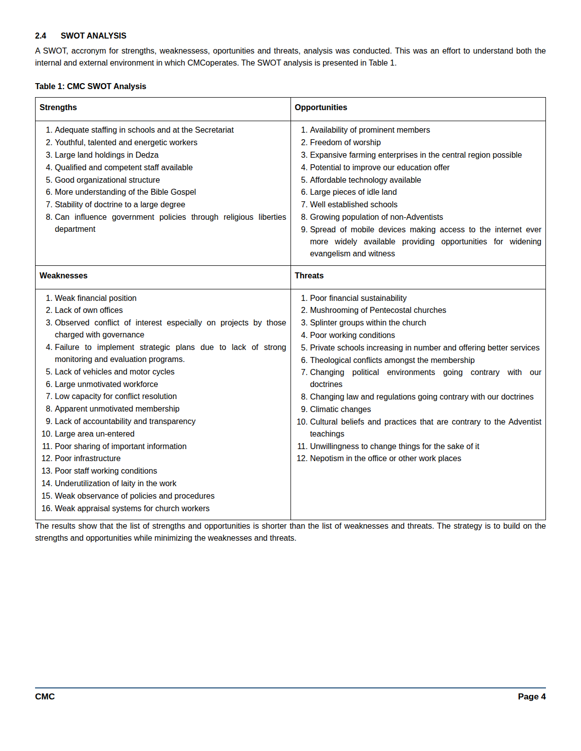2.4 SWOT ANALYSIS
A SWOT, accronym for strengths, weaknessess, oportunities and threats, analysis was conducted. This was an effort to understand both the internal and external environment in which CMCoperates. The SWOT analysis is presented in Table 1.
Table 1: CMC SWOT Analysis
| Strengths | Opportunities |
| --- | --- |
| Adequate staffing in schools and at the Secretariat Youthful, talented and energetic workers Large land holdings in Dedza Qualified and competent staff available Good organizational structure More understanding of the Bible Gospel Stability of doctrine to a large degree Can influence government policies through religious liberties department | Availability of prominent members Freedom of worship Expansive farming enterprises in the central region possible Potential to improve our education offer Affordable technology available Large pieces of idle land Well established schools Growing population of non-Adventists Spread of mobile devices making access to the internet ever more widely available providing opportunities for widening evangelism and witness |
| Weaknesses | Threats |
| Weak financial position Lack of own offices Observed conflict of interest especially on projects by those charged with governance Failure to implement strategic plans due to lack of strong monitoring and evaluation programs. Lack of vehicles and motor cycles Large unmotivated workforce Low capacity for conflict resolution Apparent unmotivated membership Lack of accountability and transparency Large area un-entered Poor sharing of important information Poor infrastructure Poor staff working conditions Underutilization of laity in the work Weak observance of policies and procedures Weak appraisal systems for church workers | Poor financial sustainability Mushrooming of Pentecostal churches Splinter groups within the church Poor working conditions Private schools increasing in number and offering better services Theological conflicts amongst the membership Changing political environments going contrary with our doctrines Changing law and regulations going contrary with our doctrines Climatic changes Cultural beliefs and practices that are contrary to the Adventist teachings Unwillingness to change things for the sake of it Nepotism in the office or other work places |
The results show that the list of strengths and opportunities is shorter than the list of weaknesses and threats. The strategy is to build on the strengths and opportunities while minimizing the weaknesses and threats.
CMC Page 4